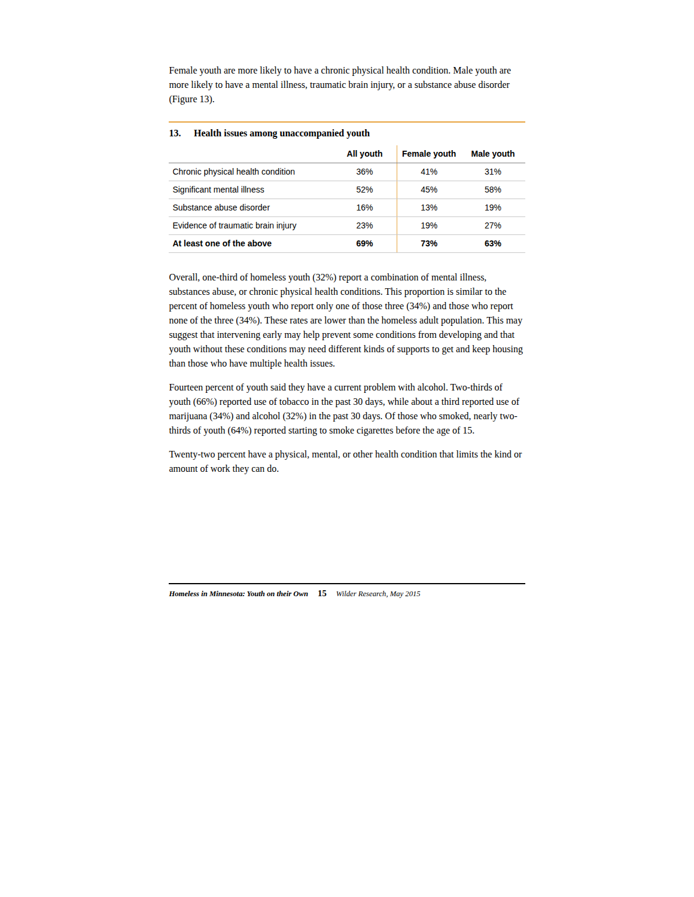Female youth are more likely to have a chronic physical health condition. Male youth are more likely to have a mental illness, traumatic brain injury, or a substance abuse disorder (Figure 13).
13. Health issues among unaccompanied youth
| | All youth | Female youth | Male youth |
| --- | --- | --- | --- |
| Chronic physical health condition | 36% | 41% | 31% |
| Significant mental illness | 52% | 45% | 58% |
| Substance abuse disorder | 16% | 13% | 19% |
| Evidence of traumatic brain injury | 23% | 19% | 27% |
| At least one of the above | 69% | 73% | 63% |
Overall, one-third of homeless youth (32%) report a combination of mental illness, substances abuse, or chronic physical health conditions. This proportion is similar to the percent of homeless youth who report only one of those three (34%) and those who report none of the three (34%). These rates are lower than the homeless adult population. This may suggest that intervening early may help prevent some conditions from developing and that youth without these conditions may need different kinds of supports to get and keep housing than those who have multiple health issues.
Fourteen percent of youth said they have a current problem with alcohol. Two-thirds of youth (66%) reported use of tobacco in the past 30 days, while about a third reported use of marijuana (34%) and alcohol (32%) in the past 30 days. Of those who smoked, nearly two-thirds of youth (64%) reported starting to smoke cigarettes before the age of 15.
Twenty-two percent have a physical, mental, or other health condition that limits the kind or amount of work they can do.
Homeless in Minnesota: Youth on their Own 15 Wilder Research, May 2015